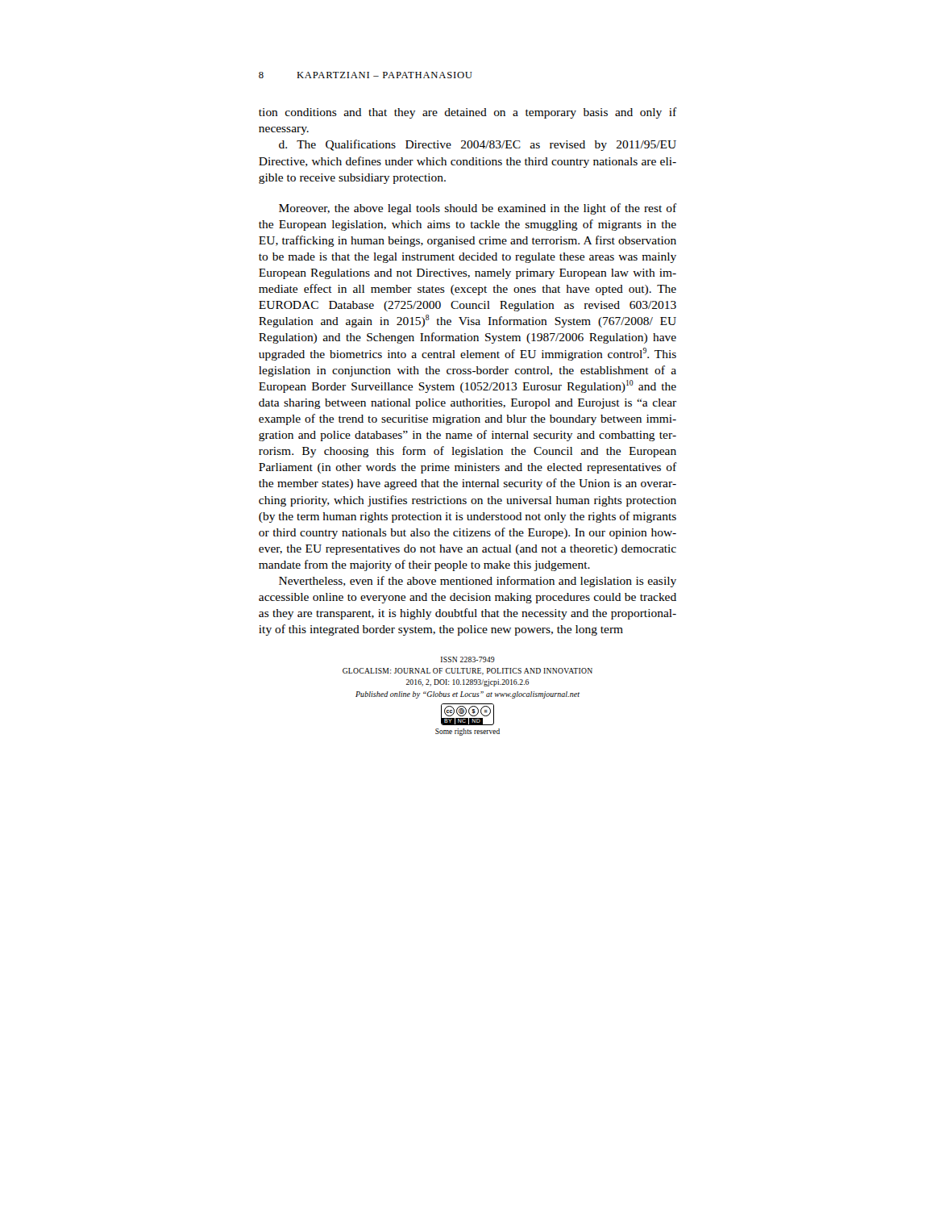8 KAPARTZIANI – PAPATHANASIOU
tion conditions and that they are detained on a temporary basis and only if necessary.
d. The Qualifications Directive 2004/83/EC as revised by 2011/95/EU Directive, which defines under which conditions the third country nationals are eligible to receive subsidiary protection.
Moreover, the above legal tools should be examined in the light of the rest of the European legislation, which aims to tackle the smuggling of migrants in the EU, trafficking in human beings, organised crime and terrorism. A first observation to be made is that the legal instrument decided to regulate these areas was mainly European Regulations and not Directives, namely primary European law with immediate effect in all member states (except the ones that have opted out). The EURODAC Database (2725/2000 Council Regulation as revised 603/2013 Regulation and again in 2015)8 the Visa Information System (767/2008/ EU Regulation) and the Schengen Information System (1987/2006 Regulation) have upgraded the biometrics into a central element of EU immigration control9. This legislation in conjunction with the cross-border control, the establishment of a European Border Surveillance System (1052/2013 Eurosur Regulation)10 and the data sharing between national police authorities, Europol and Eurojust is “a clear example of the trend to securitise migration and blur the boundary between immigration and police databases” in the name of internal security and combatting terrorism. By choosing this form of legislation the Council and the European Parliament (in other words the prime ministers and the elected representatives of the member states) have agreed that the internal security of the Union is an overarching priority, which justifies restrictions on the universal human rights protection (by the term human rights protection it is understood not only the rights of migrants or third country nationals but also the citizens of the Europe). In our opinion however, the EU representatives do not have an actual (and not a theoretic) democratic mandate from the majority of their people to make this judgement.
Nevertheless, even if the above mentioned information and legislation is easily accessible online to everyone and the decision making procedures could be tracked as they are transparent, it is highly doubtful that the necessity and the proportionality of this integrated border system, the police new powers, the long term
ISSN 2283-7949
GLOCALISM: JOURNAL OF CULTURE, POLITICS AND INNOVATION
2016, 2, DOI: 10.12893/gjcpi.2016.2.6
Published online by “Globus et Locus” at www.glocalismjournal.net
ccⒹ$= BY NC ND
Some rights reserved